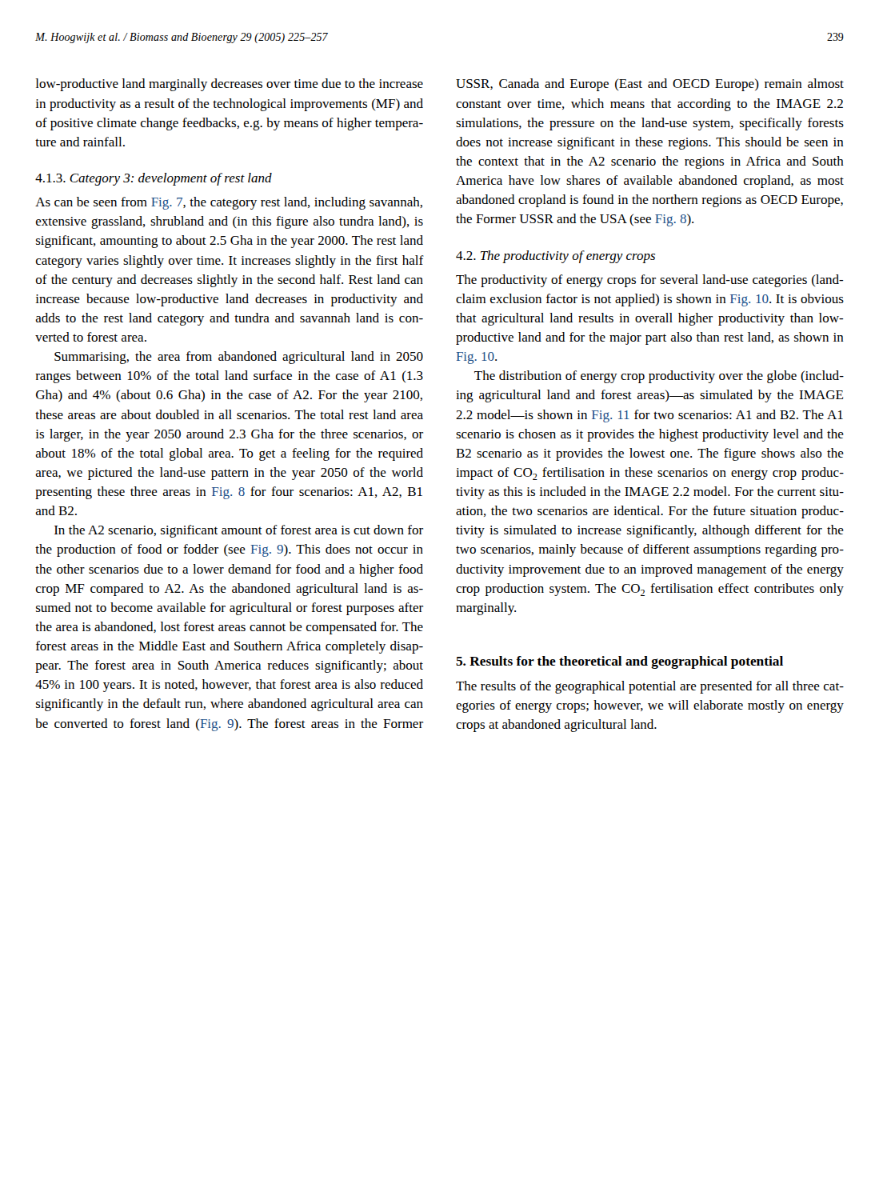M. Hoogwijk et al. / Biomass and Bioenergy 29 (2005) 225–257 239
low-productive land marginally decreases over time due to the increase in productivity as a result of the technological improvements (MF) and of positive climate change feedbacks, e.g. by means of higher temperature and rainfall.
4.1.3. Category 3: development of rest land
As can be seen from Fig. 7, the category rest land, including savannah, extensive grassland, shrubland and (in this figure also tundra land), is significant, amounting to about 2.5 Gha in the year 2000. The rest land category varies slightly over time. It increases slightly in the first half of the century and decreases slightly in the second half. Rest land can increase because low-productive land decreases in productivity and adds to the rest land category and tundra and savannah land is converted to forest area.
Summarising, the area from abandoned agricultural land in 2050 ranges between 10% of the total land surface in the case of A1 (1.3 Gha) and 4% (about 0.6 Gha) in the case of A2. For the year 2100, these areas are about doubled in all scenarios. The total rest land area is larger, in the year 2050 around 2.3 Gha for the three scenarios, or about 18% of the total global area. To get a feeling for the required area, we pictured the land-use pattern in the year 2050 of the world presenting these three areas in Fig. 8 for four scenarios: A1, A2, B1 and B2.
In the A2 scenario, significant amount of forest area is cut down for the production of food or fodder (see Fig. 9). This does not occur in the other scenarios due to a lower demand for food and a higher food crop MF compared to A2. As the abandoned agricultural land is assumed not to become available for agricultural or forest purposes after the area is abandoned, lost forest areas cannot be compensated for. The forest areas in the Middle East and Southern Africa completely disappear. The forest area in South America reduces significantly; about 45% in 100 years. It is noted, however, that forest area is also reduced significantly in the default run, where abandoned agricultural area can be converted to forest land (Fig. 9). The forest areas in the Former USSR, Canada and Europe (East and OECD Europe) remain almost constant over time, which means that according to the IMAGE 2.2 simulations, the pressure on the land-use system, specifically forests does not increase significant in these regions. This should be seen in the context that in the A2 scenario the regions in Africa and South America have low shares of available abandoned cropland, as most abandoned cropland is found in the northern regions as OECD Europe, the Former USSR and the USA (see Fig. 8).
4.2. The productivity of energy crops
The productivity of energy crops for several land-use categories (land-claim exclusion factor is not applied) is shown in Fig. 10. It is obvious that agricultural land results in overall higher productivity than low-productive land and for the major part also than rest land, as shown in Fig. 10.
The distribution of energy crop productivity over the globe (including agricultural land and forest areas)—as simulated by the IMAGE 2.2 model—is shown in Fig. 11 for two scenarios: A1 and B2. The A1 scenario is chosen as it provides the highest productivity level and the B2 scenario as it provides the lowest one. The figure shows also the impact of CO2 fertilisation in these scenarios on energy crop productivity as this is included in the IMAGE 2.2 model. For the current situation, the two scenarios are identical. For the future situation productivity is simulated to increase significantly, although different for the two scenarios, mainly because of different assumptions regarding productivity improvement due to an improved management of the energy crop production system. The CO2 fertilisation effect contributes only marginally.
5. Results for the theoretical and geographical potential
The results of the geographical potential are presented for all three categories of energy crops; however, we will elaborate mostly on energy crops at abandoned agricultural land.